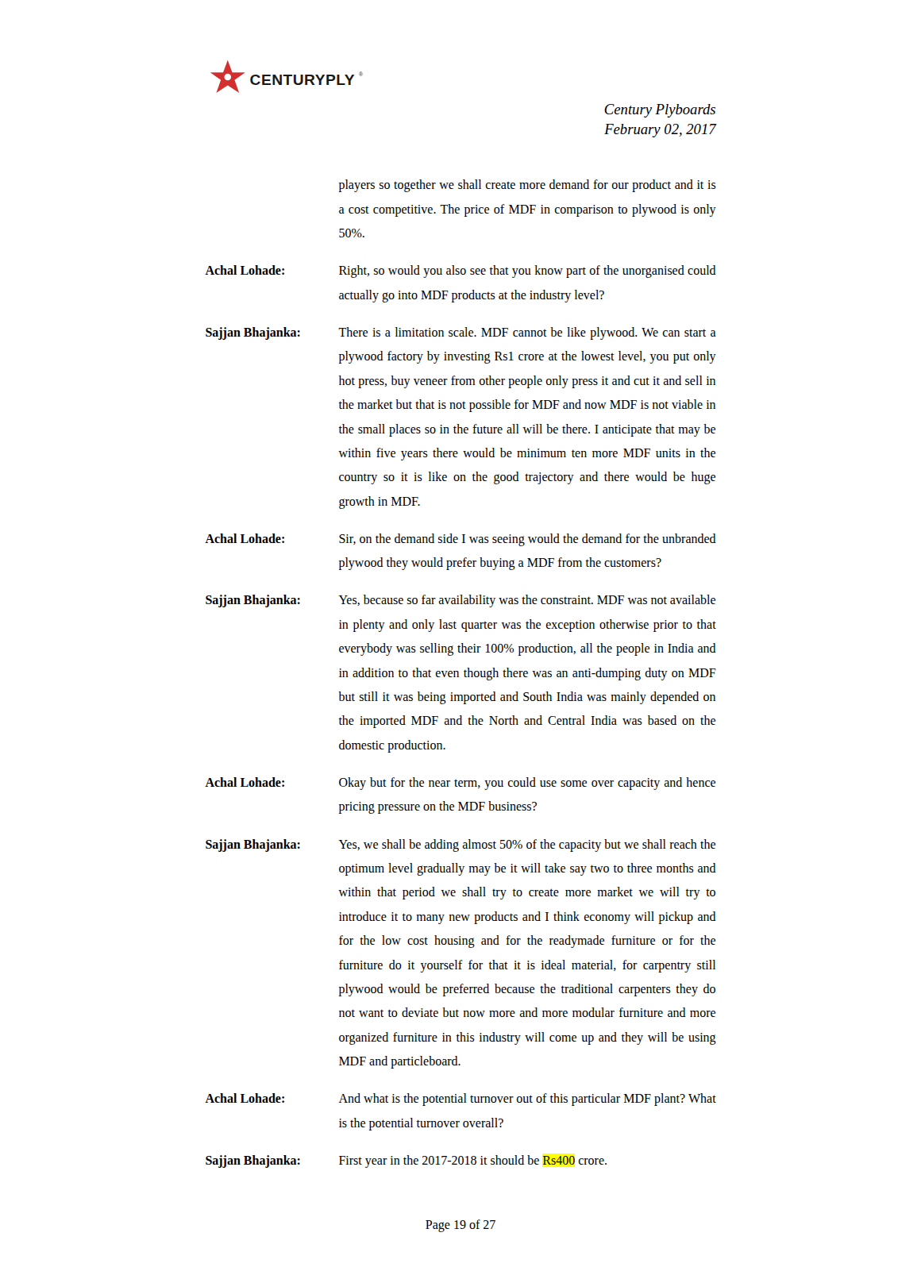CENTURYPLY ®
Century Plyboards
February 02, 2017
| | players so together we shall create more demand for our product and it is a cost competitive. The price of MDF in comparison to plywood is only 50%. |
| Achal Lohade: | Right, so would you also see that you know part of the unorganised could actually go into MDF products at the industry level? |
| Sajjan Bhajanka: | There is a limitation scale. MDF cannot be like plywood. We can start a plywood factory by investing Rs1 crore at the lowest level, you put only hot press, buy veneer from other people only press it and cut it and sell in the market but that is not possible for MDF and now MDF is not viable in the small places so in the future all will be there. I anticipate that may be within five years there would be minimum ten more MDF units in the country so it is like on the good trajectory and there would be huge growth in MDF. |
| Achal Lohade: | Sir, on the demand side I was seeing would the demand for the unbranded plywood they would prefer buying a MDF from the customers? |
| Sajjan Bhajanka: | Yes, because so far availability was the constraint. MDF was not available in plenty and only last quarter was the exception otherwise prior to that everybody was selling their 100% production, all the people in India and in addition to that even though there was an anti-dumping duty on MDF but still it was being imported and South India was mainly depended on the imported MDF and the North and Central India was based on the domestic production. |
| Achal Lohade: | Okay but for the near term, you could use some over capacity and hence pricing pressure on the MDF business? |
| Sajjan Bhajanka: | Yes, we shall be adding almost 50% of the capacity but we shall reach the optimum level gradually may be it will take say two to three months and within that period we shall try to create more market we will try to introduce it to many new products and I think economy will pickup and for the low cost housing and for the readymade furniture or for the furniture do it yourself for that it is ideal material, for carpentry still plywood would be preferred because the traditional carpenters they do not want to deviate but now more and more modular furniture and more organized furniture in this industry will come up and they will be using MDF and particleboard. |
| Achal Lohade: | And what is the potential turnover out of this particular MDF plant? What is the potential turnover overall? |
| Sajjan Bhajanka: | First year in the 2017-2018 it should be Rs400 crore. |
Page 19 of 27